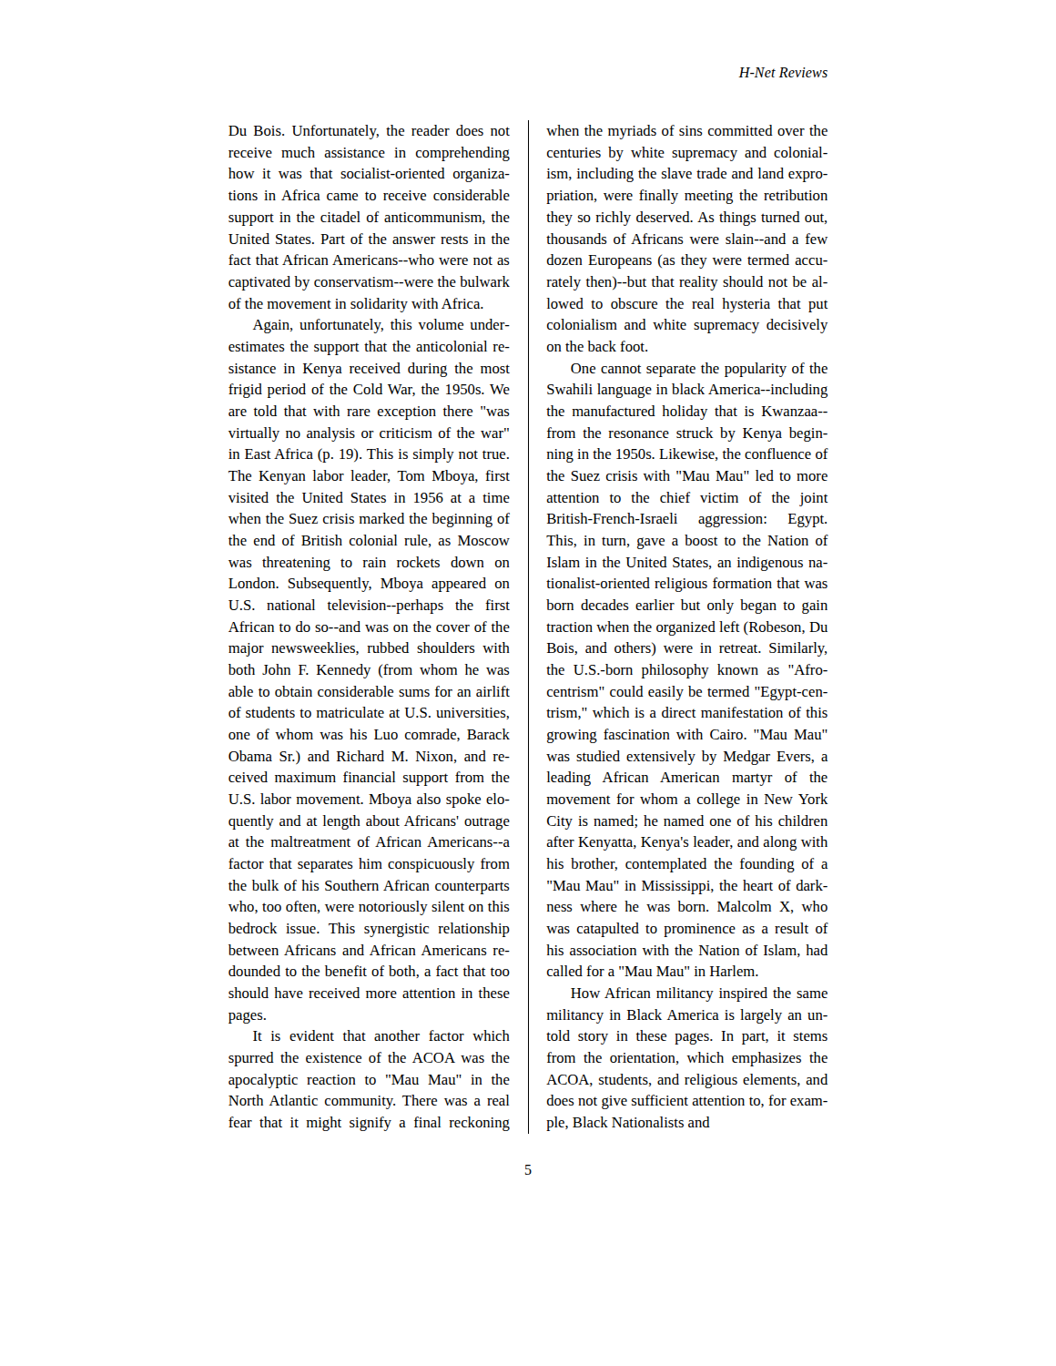H-Net Reviews
Du Bois. Unfortunately, the reader does not receive much assistance in comprehending how it was that socialist-oriented organizations in Africa came to receive considerable support in the citadel of anticommunism, the United States. Part of the answer rests in the fact that African Americans--who were not as captivated by conservatism--were the bulwark of the movement in solidarity with Africa.
Again, unfortunately, this volume underestimates the support that the anticolonial resistance in Kenya received during the most frigid period of the Cold War, the 1950s. We are told that with rare exception there "was virtually no analysis or criticism of the war" in East Africa (p. 19). This is simply not true. The Kenyan labor leader, Tom Mboya, first visited the United States in 1956 at a time when the Suez crisis marked the beginning of the end of British colonial rule, as Moscow was threatening to rain rockets down on London. Subsequently, Mboya appeared on U.S. national television--perhaps the first African to do so--and was on the cover of the major newsweeklies, rubbed shoulders with both John F. Kennedy (from whom he was able to obtain considerable sums for an airlift of students to matriculate at U.S. universities, one of whom was his Luo comrade, Barack Obama Sr.) and Richard M. Nixon, and received maximum financial support from the U.S. labor movement. Mboya also spoke eloquently and at length about Africans' outrage at the maltreatment of African Americans--a factor that separates him conspicuously from the bulk of his Southern African counterparts who, too often, were notoriously silent on this bedrock issue. This synergistic relationship between Africans and African Americans redounded to the benefit of both, a fact that too should have received more attention in these pages.
It is evident that another factor which spurred the existence of the ACOA was the apocalyptic reaction to "Mau Mau" in the North Atlantic community. There was a real fear that it might signify a final reckoning when the myriads of sins committed over the centuries by white supremacy and colonialism, including the slave trade and land expropriation, were finally meeting the retribution they so richly deserved. As things turned out, thousands of Africans were slain--and a few dozen Europeans (as they were termed accurately then)--but that reality should not be allowed to obscure the real hysteria that put colonialism and white supremacy decisively on the back foot.
One cannot separate the popularity of the Swahili language in black America--including the manufactured holiday that is Kwanzaa--from the resonance struck by Kenya beginning in the 1950s. Likewise, the confluence of the Suez crisis with "Mau Mau" led to more attention to the chief victim of the joint British-French-Israeli aggression: Egypt. This, in turn, gave a boost to the Nation of Islam in the United States, an indigenous nationalist-oriented religious formation that was born decades earlier but only began to gain traction when the organized left (Robeson, Du Bois, and others) were in retreat. Similarly, the U.S.-born philosophy known as "Afro-centrism" could easily be termed "Egypt-centrism," which is a direct manifestation of this growing fascination with Cairo. "Mau Mau" was studied extensively by Medgar Evers, a leading African American martyr of the movement for whom a college in New York City is named; he named one of his children after Kenyatta, Kenya's leader, and along with his brother, contemplated the founding of a "Mau Mau" in Mississippi, the heart of darkness where he was born. Malcolm X, who was catapulted to prominence as a result of his association with the Nation of Islam, had called for a "Mau Mau" in Harlem.
How African militancy inspired the same militancy in Black America is largely an untold story in these pages. In part, it stems from the orientation, which emphasizes the ACOA, students, and religious elements, and does not give sufficient attention to, for example, Black Nationalists and
5